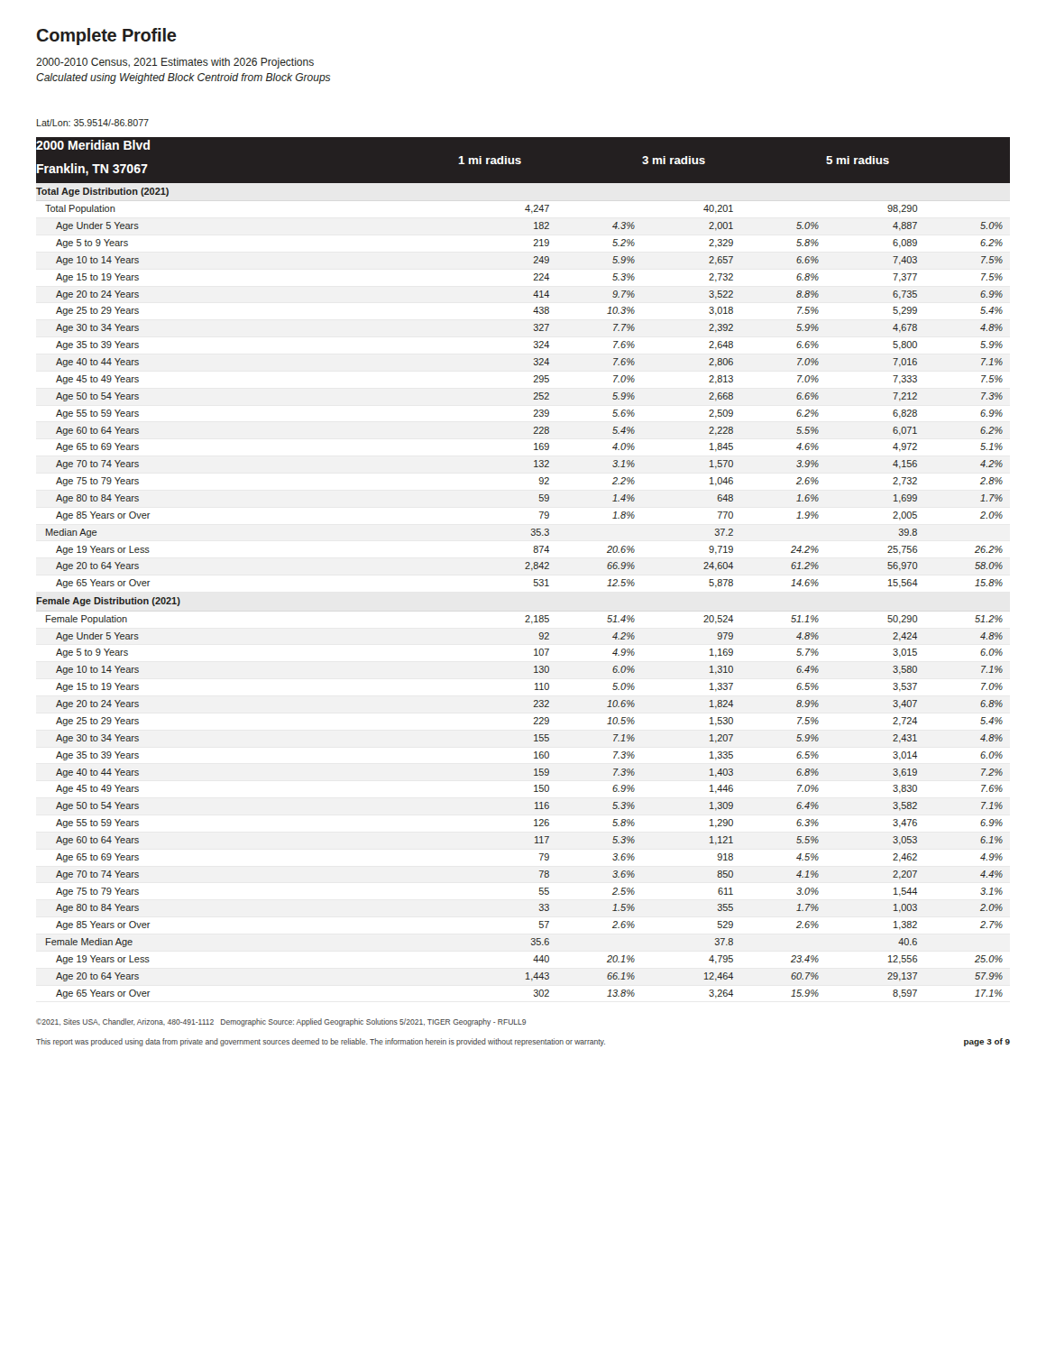Complete Profile
2000-2010 Census, 2021 Estimates with 2026 Projections
Calculated using Weighted Block Centroid from Block Groups
Lat/Lon: 35.9514/-86.8077
| 2000 Meridian Blvd Franklin, TN 37067 | 1 mi radius | 3 mi radius | 5 mi radius |
| --- | --- | --- | --- |
| Total Age Distribution (2021) |
| Total Population | 4,247 | | 40,201 | | 98,290 | |
| Age Under 5 Years | 182 | 4.3% | 2,001 | 5.0% | 4,887 | 5.0% |
| Age 5 to 9 Years | 219 | 5.2% | 2,329 | 5.8% | 6,089 | 6.2% |
| Age 10 to 14 Years | 249 | 5.9% | 2,657 | 6.6% | 7,403 | 7.5% |
| Age 15 to 19 Years | 224 | 5.3% | 2,732 | 6.8% | 7,377 | 7.5% |
| Age 20 to 24 Years | 414 | 9.7% | 3,522 | 8.8% | 6,735 | 6.9% |
| Age 25 to 29 Years | 438 | 10.3% | 3,018 | 7.5% | 5,299 | 5.4% |
| Age 30 to 34 Years | 327 | 7.7% | 2,392 | 5.9% | 4,678 | 4.8% |
| Age 35 to 39 Years | 324 | 7.6% | 2,648 | 6.6% | 5,800 | 5.9% |
| Age 40 to 44 Years | 324 | 7.6% | 2,806 | 7.0% | 7,016 | 7.1% |
| Age 45 to 49 Years | 295 | 7.0% | 2,813 | 7.0% | 7,333 | 7.5% |
| Age 50 to 54 Years | 252 | 5.9% | 2,668 | 6.6% | 7,212 | 7.3% |
| Age 55 to 59 Years | 239 | 5.6% | 2,509 | 6.2% | 6,828 | 6.9% |
| Age 60 to 64 Years | 228 | 5.4% | 2,228 | 5.5% | 6,071 | 6.2% |
| Age 65 to 69 Years | 169 | 4.0% | 1,845 | 4.6% | 4,972 | 5.1% |
| Age 70 to 74 Years | 132 | 3.1% | 1,570 | 3.9% | 4,156 | 4.2% |
| Age 75 to 79 Years | 92 | 2.2% | 1,046 | 2.6% | 2,732 | 2.8% |
| Age 80 to 84 Years | 59 | 1.4% | 648 | 1.6% | 1,699 | 1.7% |
| Age 85 Years or Over | 79 | 1.8% | 770 | 1.9% | 2,005 | 2.0% |
| Median Age | 35.3 | | 37.2 | | 39.8 | |
| Age 19 Years or Less | 874 | 20.6% | 9,719 | 24.2% | 25,756 | 26.2% |
| Age 20 to 64 Years | 2,842 | 66.9% | 24,604 | 61.2% | 56,970 | 58.0% |
| Age 65 Years or Over | 531 | 12.5% | 5,878 | 14.6% | 15,564 | 15.8% |
| Female Age Distribution (2021) |
| Female Population | 2,185 | 51.4% | 20,524 | 51.1% | 50,290 | 51.2% |
| Age Under 5 Years | 92 | 4.2% | 979 | 4.8% | 2,424 | 4.8% |
| Age 5 to 9 Years | 107 | 4.9% | 1,169 | 5.7% | 3,015 | 6.0% |
| Age 10 to 14 Years | 130 | 6.0% | 1,310 | 6.4% | 3,580 | 7.1% |
| Age 15 to 19 Years | 110 | 5.0% | 1,337 | 6.5% | 3,537 | 7.0% |
| Age 20 to 24 Years | 232 | 10.6% | 1,824 | 8.9% | 3,407 | 6.8% |
| Age 25 to 29 Years | 229 | 10.5% | 1,530 | 7.5% | 2,724 | 5.4% |
| Age 30 to 34 Years | 155 | 7.1% | 1,207 | 5.9% | 2,431 | 4.8% |
| Age 35 to 39 Years | 160 | 7.3% | 1,335 | 6.5% | 3,014 | 6.0% |
| Age 40 to 44 Years | 159 | 7.3% | 1,403 | 6.8% | 3,619 | 7.2% |
| Age 45 to 49 Years | 150 | 6.9% | 1,446 | 7.0% | 3,830 | 7.6% |
| Age 50 to 54 Years | 116 | 5.3% | 1,309 | 6.4% | 3,582 | 7.1% |
| Age 55 to 59 Years | 126 | 5.8% | 1,290 | 6.3% | 3,476 | 6.9% |
| Age 60 to 64 Years | 117 | 5.3% | 1,121 | 5.5% | 3,053 | 6.1% |
| Age 65 to 69 Years | 79 | 3.6% | 918 | 4.5% | 2,462 | 4.9% |
| Age 70 to 74 Years | 78 | 3.6% | 850 | 4.1% | 2,207 | 4.4% |
| Age 75 to 79 Years | 55 | 2.5% | 611 | 3.0% | 1,544 | 3.1% |
| Age 80 to 84 Years | 33 | 1.5% | 355 | 1.7% | 1,003 | 2.0% |
| Age 85 Years or Over | 57 | 2.6% | 529 | 2.6% | 1,382 | 2.7% |
| Female Median Age | 35.6 | | 37.8 | | 40.6 | |
| Age 19 Years or Less | 440 | 20.1% | 4,795 | 23.4% | 12,556 | 25.0% |
| Age 20 to 64 Years | 1,443 | 66.1% | 12,464 | 60.7% | 29,137 | 57.9% |
| Age 65 Years or Over | 302 | 13.8% | 3,264 | 15.9% | 8,597 | 17.1% |
©2021, Sites USA, Chandler, Arizona, 480-491-1112 Demographic Source: Applied Geographic Solutions 5/2021, TIGER Geography - RFULL9
This report was produced using data from private and government sources deemed to be reliable. The information herein is provided without representation or warranty. page 3 of 9